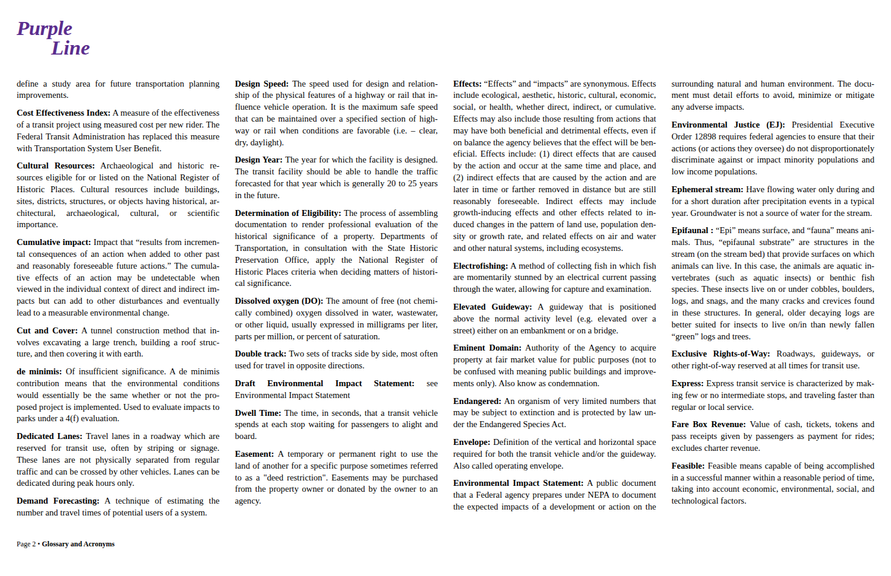Purple Line
define a study area for future transportation planning improvements.
Cost Effectiveness Index: A measure of the effectiveness of a transit project using measured cost per new rider. The Federal Transit Administration has replaced this measure with Transportation System User Benefit.
Cultural Resources: Archaeological and historic resources eligible for or listed on the National Register of Historic Places. Cultural resources include buildings, sites, districts, structures, or objects having historical, architectural, archaeological, cultural, or scientific importance.
Cumulative impact: Impact that “results from incremental consequences of an action when added to other past and reasonably foreseeable future actions.” The cumulative effects of an action may be undetectable when viewed in the individual context of direct and indirect impacts but can add to other disturbances and eventually lead to a measurable environmental change.
Cut and Cover: A tunnel construction method that involves excavating a large trench, building a roof structure, and then covering it with earth.
de minimis: Of insufficient significance. A de minimis contribution means that the environmental conditions would essentially be the same whether or not the proposed project is implemented. Used to evaluate impacts to parks under a 4(f) evaluation.
Dedicated Lanes: Travel lanes in a roadway which are reserved for transit use, often by striping or signage. These lanes are not physically separated from regular traffic and can be crossed by other vehicles. Lanes can be dedicated during peak hours only.
Demand Forecasting: A technique of estimating the number and travel times of potential users of a system.
Design Speed: The speed used for design and relationship of the physical features of a highway or rail that influence vehicle operation. It is the maximum safe speed that can be maintained over a specified section of highway or rail when conditions are favorable (i.e. – clear, dry, daylight).
Design Year: The year for which the facility is designed. The transit facility should be able to handle the traffic forecasted for that year which is generally 20 to 25 years in the future.
Determination of Eligibility: The process of assembling documentation to render professional evaluation of the historical significance of a property. Departments of Transportation, in consultation with the State Historic Preservation Office, apply the National Register of Historic Places criteria when deciding matters of historical significance.
Dissolved oxygen (DO): The amount of free (not chemically combined) oxygen dissolved in water, wastewater, or other liquid, usually expressed in milligrams per liter, parts per million, or percent of saturation.
Double track: Two sets of tracks side by side, most often used for travel in opposite directions.
Draft Environmental Impact Statement: see Environmental Impact Statement
Dwell Time: The time, in seconds, that a transit vehicle spends at each stop waiting for passengers to alight and board.
Easement: A temporary or permanent right to use the land of another for a specific purpose sometimes referred to as a "deed restriction". Easements may be purchased from the property owner or donated by the owner to an agency.
Effects: “Effects” and “impacts” are synonymous. Effects include ecological, aesthetic, historic, cultural, economic, social, or health, whether direct, indirect, or cumulative. Effects may also include those resulting from actions that may have both beneficial and detrimental effects, even if on balance the agency believes that the effect will be beneficial. Effects include: (1) direct effects that are caused by the action and occur at the same time and place, and (2) indirect effects that are caused by the action and are later in time or farther removed in distance but are still reasonably foreseeable. Indirect effects may include growth-inducing effects and other effects related to induced changes in the pattern of land use, population density or growth rate, and related effects on air and water and other natural systems, including ecosystems.
Electrofishing: A method of collecting fish in which fish are momentarily stunned by an electrical current passing through the water, allowing for capture and examination.
Elevated Guideway: A guideway that is positioned above the normal activity level (e.g. elevated over a street) either on an embankment or on a bridge.
Eminent Domain: Authority of the Agency to acquire property at fair market value for public purposes (not to be confused with meaning public buildings and improvements only). Also know as condemnation.
Endangered: An organism of very limited numbers that may be subject to extinction and is protected by law under the Endangered Species Act.
Envelope: Definition of the vertical and horizontal space required for both the transit vehicle and/or the guideway. Also called operating envelope.
Environmental Impact Statement: A public document that a Federal agency prepares under NEPA to document the expected impacts of a development or action on the surrounding natural and human environment. The document must detail efforts to avoid, minimize or mitigate any adverse impacts.
Environmental Justice (EJ): Presidential Executive Order 12898 requires federal agencies to ensure that their actions (or actions they oversee) do not disproportionately discriminate against or impact minority populations and low income populations.
Ephemeral stream: Have flowing water only during and for a short duration after precipitation events in a typical year. Groundwater is not a source of water for the stream.
Epifaunal : “Epi” means surface, and “fauna” means animals. Thus, “epifaunal substrate” are structures in the stream (on the stream bed) that provide surfaces on which animals can live. In this case, the animals are aquatic invertebrates (such as aquatic insects) or benthic fish species. These insects live on or under cobbles, boulders, logs, and snags, and the many cracks and crevices found in these structures. In general, older decaying logs are better suited for insects to live on/in than newly fallen “green” logs and trees.
Exclusive Rights-of-Way: Roadways, guideways, or other right-of-way reserved at all times for transit use.
Express: Express transit service is characterized by making few or no intermediate stops, and traveling faster than regular or local service.
Fare Box Revenue: Value of cash, tickets, tokens and pass receipts given by passengers as payment for rides; excludes charter revenue.
Feasible: Feasible means capable of being accomplished in a successful manner within a reasonable period of time, taking into account economic, environmental, social, and technological factors.
Page 2 • Glossary and Acronyms